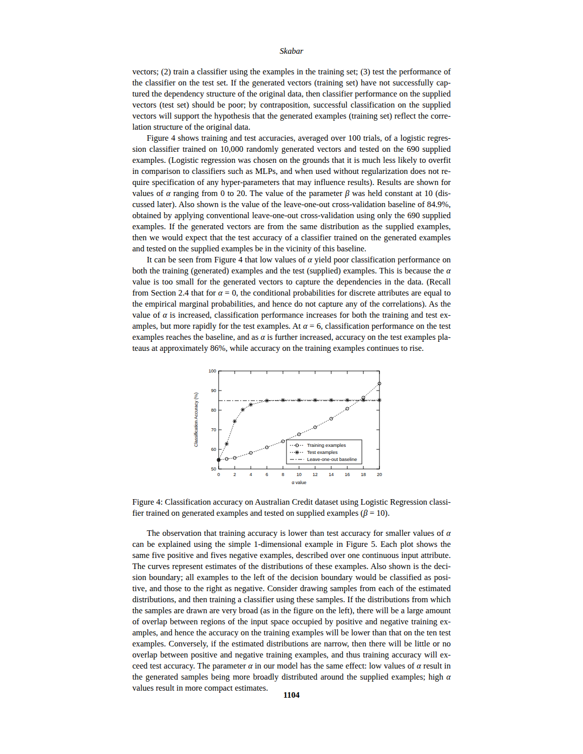Skabar
vectors; (2) train a classifier using the examples in the training set; (3) test the performance of the classifier on the test set. If the generated vectors (training set) have not successfully captured the dependency structure of the original data, then classifier performance on the supplied vectors (test set) should be poor; by contraposition, successful classification on the supplied vectors will support the hypothesis that the generated examples (training set) reflect the correlation structure of the original data.
Figure 4 shows training and test accuracies, averaged over 100 trials, of a logistic regression classifier trained on 10,000 randomly generated vectors and tested on the 690 supplied examples. (Logistic regression was chosen on the grounds that it is much less likely to overfit in comparison to classifiers such as MLPs, and when used without regularization does not require specification of any hyper-parameters that may influence results). Results are shown for values of α ranging from 0 to 20. The value of the parameter β was held constant at 10 (discussed later). Also shown is the value of the leave-one-out cross-validation baseline of 84.9%, obtained by applying conventional leave-one-out cross-validation using only the 690 supplied examples. If the generated vectors are from the same distribution as the supplied examples, then we would expect that the test accuracy of a classifier trained on the generated examples and tested on the supplied examples be in the vicinity of this baseline.
It can be seen from Figure 4 that low values of α yield poor classification performance on both the training (generated) examples and the test (supplied) examples. This is because the α value is too small for the generated vectors to capture the dependencies in the data. (Recall from Section 2.4 that for α = 0, the conditional probabilities for discrete attributes are equal to the empirical marginal probabilities, and hence do not capture any of the correlations). As the value of α is increased, classification performance increases for both the training and test examples, but more rapidly for the test examples. At α = 6, classification performance on the test examples reaches the baseline, and as α is further increased, accuracy on the test examples plateaus at approximately 86%, while accuracy on the training examples continues to rise.
50 60 70 80 90 100 0 2 4 6 8 10 12 14 16 18 20 α value Classification Accuracy (%) Training examples Test examples Leave-one-out baseline
Figure 4: Classification accuracy on Australian Credit dataset using Logistic Regression classifier trained on generated examples and tested on supplied examples (β = 10).
The observation that training accuracy is lower than test accuracy for smaller values of α can be explained using the simple 1-dimensional example in Figure 5. Each plot shows the same five positive and fives negative examples, described over one continuous input attribute. The curves represent estimates of the distributions of these examples. Also shown is the decision boundary; all examples to the left of the decision boundary would be classified as positive, and those to the right as negative. Consider drawing samples from each of the estimated distributions, and then training a classifier using these samples. If the distributions from which the samples are drawn are very broad (as in the figure on the left), there will be a large amount of overlap between regions of the input space occupied by positive and negative training examples, and hence the accuracy on the training examples will be lower than that on the ten test examples. Conversely, if the estimated distributions are narrow, then there will be little or no overlap between positive and negative training examples, and thus training accuracy will exceed test accuracy. The parameter α in our model has the same effect: low values of α result in the generated samples being more broadly distributed around the supplied examples; high α values result in more compact estimates.
1104